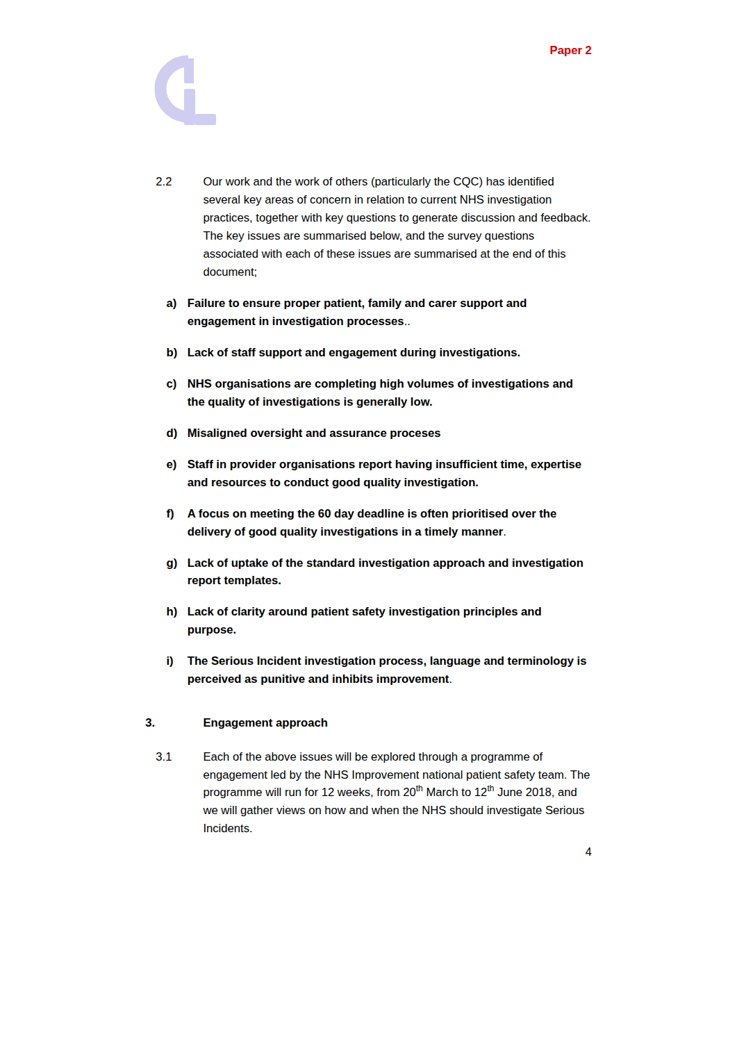Paper 2
2.2
Our work and the work of others (particularly the CQC) has identified several key areas of concern in relation to current NHS investigation practices, together with key questions to generate discussion and feedback. The key issues are summarised below, and the survey questions associated with each of these issues are summarised at the end of this document;
a) Failure to ensure proper patient, family and carer support and engagement in investigation processes..
b) Lack of staff support and engagement during investigations.
c) NHS organisations are completing high volumes of investigations and the quality of investigations is generally low.
d) Misaligned oversight and assurance proceses
e) Staff in provider organisations report having insufficient time, expertise and resources to conduct good quality investigation.
f) A focus on meeting the 60 day deadline is often prioritised over the delivery of good quality investigations in a timely manner.
g) Lack of uptake of the standard investigation approach and investigation report templates.
h) Lack of clarity around patient safety investigation principles and purpose.
i) The Serious Incident investigation process, language and terminology is perceived as punitive and inhibits improvement.
3. Engagement approach
3.1
Each of the above issues will be explored through a programme of engagement led by the NHS Improvement national patient safety team. The programme will run for 12 weeks, from 20th March to 12th June 2018, and we will gather views on how and when the NHS should investigate Serious Incidents.
4